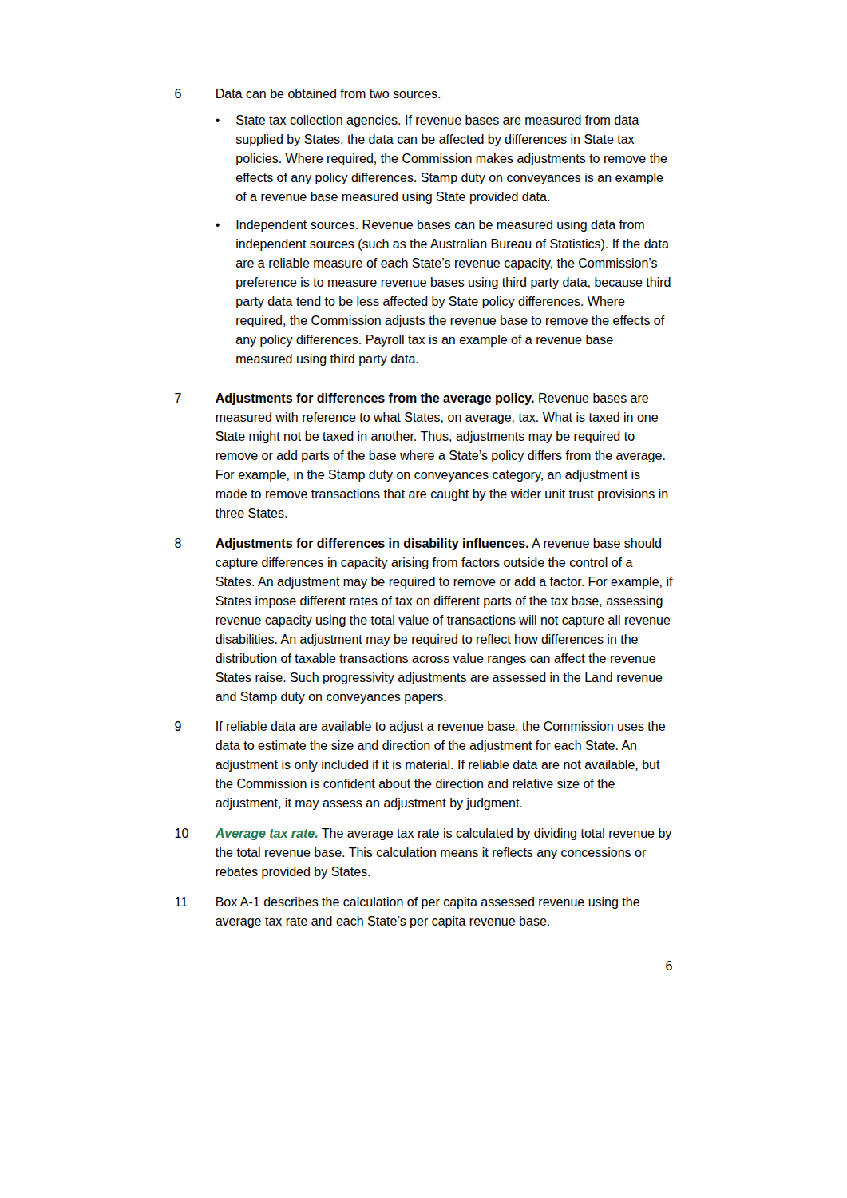6 Data can be obtained from two sources.
• State tax collection agencies. If revenue bases are measured from data supplied by States, the data can be affected by differences in State tax policies. Where required, the Commission makes adjustments to remove the effects of any policy differences. Stamp duty on conveyances is an example of a revenue base measured using State provided data.
• Independent sources. Revenue bases can be measured using data from independent sources (such as the Australian Bureau of Statistics). If the data are a reliable measure of each State’s revenue capacity, the Commission’s preference is to measure revenue bases using third party data, because third party data tend to be less affected by State policy differences. Where required, the Commission adjusts the revenue base to remove the effects of any policy differences. Payroll tax is an example of a revenue base measured using third party data.
7 Adjustments for differences from the average policy. Revenue bases are measured with reference to what States, on average, tax. What is taxed in one State might not be taxed in another. Thus, adjustments may be required to remove or add parts of the base where a State’s policy differs from the average. For example, in the Stamp duty on conveyances category, an adjustment is made to remove transactions that are caught by the wider unit trust provisions in three States.
8 Adjustments for differences in disability influences. A revenue base should capture differences in capacity arising from factors outside the control of a States. An adjustment may be required to remove or add a factor. For example, if States impose different rates of tax on different parts of the tax base, assessing revenue capacity using the total value of transactions will not capture all revenue disabilities. An adjustment may be required to reflect how differences in the distribution of taxable transactions across value ranges can affect the revenue States raise. Such progressivity adjustments are assessed in the Land revenue and Stamp duty on conveyances papers.
9 If reliable data are available to adjust a revenue base, the Commission uses the data to estimate the size and direction of the adjustment for each State. An adjustment is only included if it is material. If reliable data are not available, but the Commission is confident about the direction and relative size of the adjustment, it may assess an adjustment by judgment.
10 Average tax rate. The average tax rate is calculated by dividing total revenue by the total revenue base. This calculation means it reflects any concessions or rebates provided by States.
11 Box A-1 describes the calculation of per capita assessed revenue using the average tax rate and each State’s per capita revenue base.
6